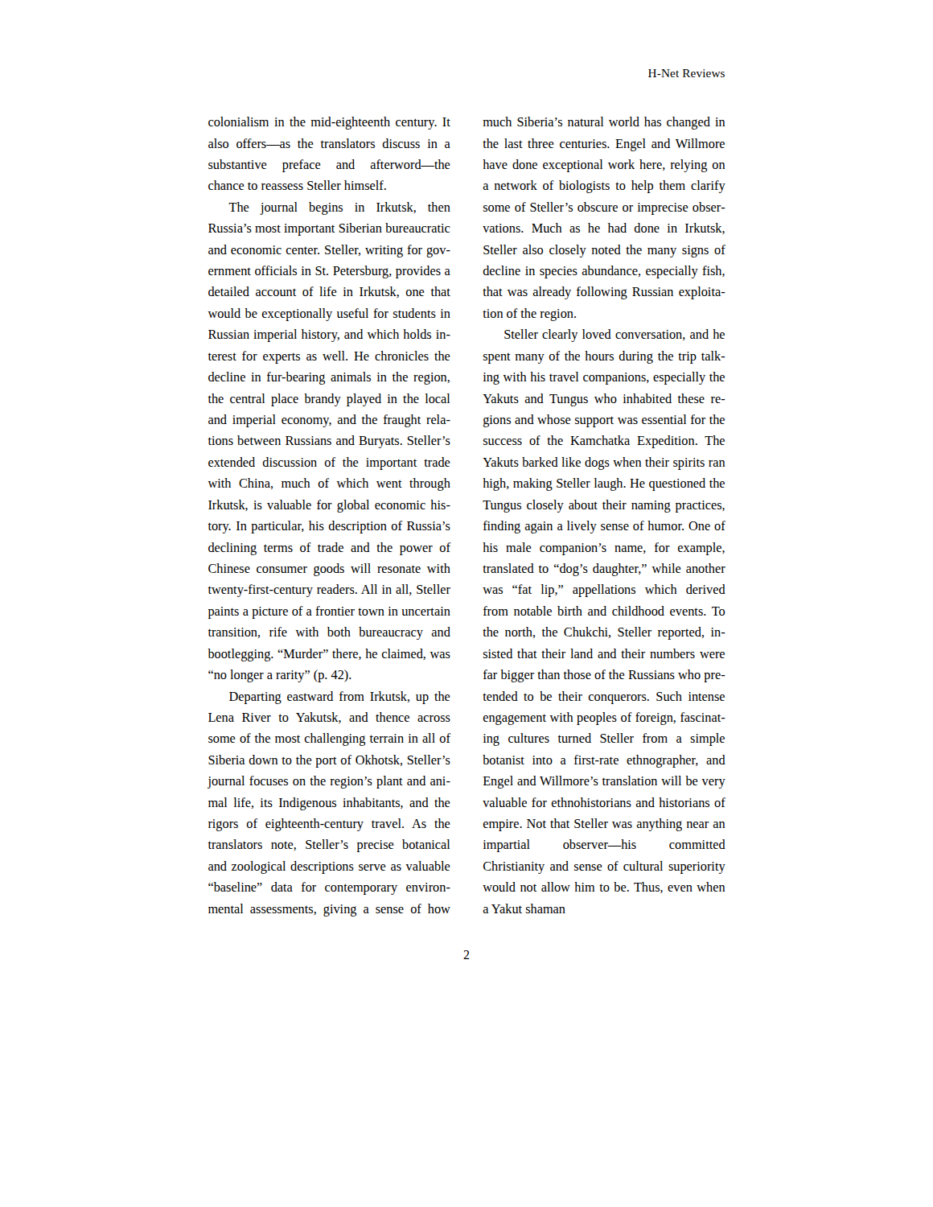H-Net Reviews
colonialism in the mid-eighteenth century. It also offers—as the translators discuss in a substantive preface and afterword—the chance to reassess Steller himself.
The journal begins in Irkutsk, then Russia’s most important Siberian bureaucratic and economic center. Steller, writing for government officials in St. Petersburg, provides a detailed account of life in Irkutsk, one that would be exceptionally useful for students in Russian imperial history, and which holds interest for experts as well. He chronicles the decline in fur-bearing animals in the region, the central place brandy played in the local and imperial economy, and the fraught relations between Russians and Buryats. Steller’s extended discussion of the important trade with China, much of which went through Irkutsk, is valuable for global economic history. In particular, his description of Russia’s declining terms of trade and the power of Chinese consumer goods will resonate with twenty-first-century readers. All in all, Steller paints a picture of a frontier town in uncertain transition, rife with both bureaucracy and bootlegging. “Murder” there, he claimed, was “no longer a rarity” (p. 42).
Departing eastward from Irkutsk, up the Lena River to Yakutsk, and thence across some of the most challenging terrain in all of Siberia down to the port of Okhotsk, Steller’s journal focuses on the region’s plant and animal life, its Indigenous inhabitants, and the rigors of eighteenth-century travel. As the translators note, Steller’s precise botanical and zoological descriptions serve as valuable “baseline” data for contemporary environmental assessments, giving a sense of how much Siberia’s natural world has changed in the last three centuries. Engel and Willmore have done exceptional work here, relying on a network of biologists to help them clarify some of Steller’s obscure or imprecise observations. Much as he had done in Irkutsk, Steller also closely noted the many signs of decline in species abundance, especially fish, that was already following Russian exploitation of the region.
Steller clearly loved conversation, and he spent many of the hours during the trip talking with his travel companions, especially the Yakuts and Tungus who inhabited these regions and whose support was essential for the success of the Kamchatka Expedition. The Yakuts barked like dogs when their spirits ran high, making Steller laugh. He questioned the Tungus closely about their naming practices, finding again a lively sense of humor. One of his male companion’s name, for example, translated to “dog’s daughter,” while another was “fat lip,” appellations which derived from notable birth and childhood events. To the north, the Chukchi, Steller reported, insisted that their land and their numbers were far bigger than those of the Russians who pretended to be their conquerors. Such intense engagement with peoples of foreign, fascinating cultures turned Steller from a simple botanist into a first-rate ethnographer, and Engel and Willmore’s translation will be very valuable for ethnohistorians and historians of empire. Not that Steller was anything near an impartial observer—his committed Christianity and sense of cultural superiority would not allow him to be. Thus, even when a Yakut shaman
2